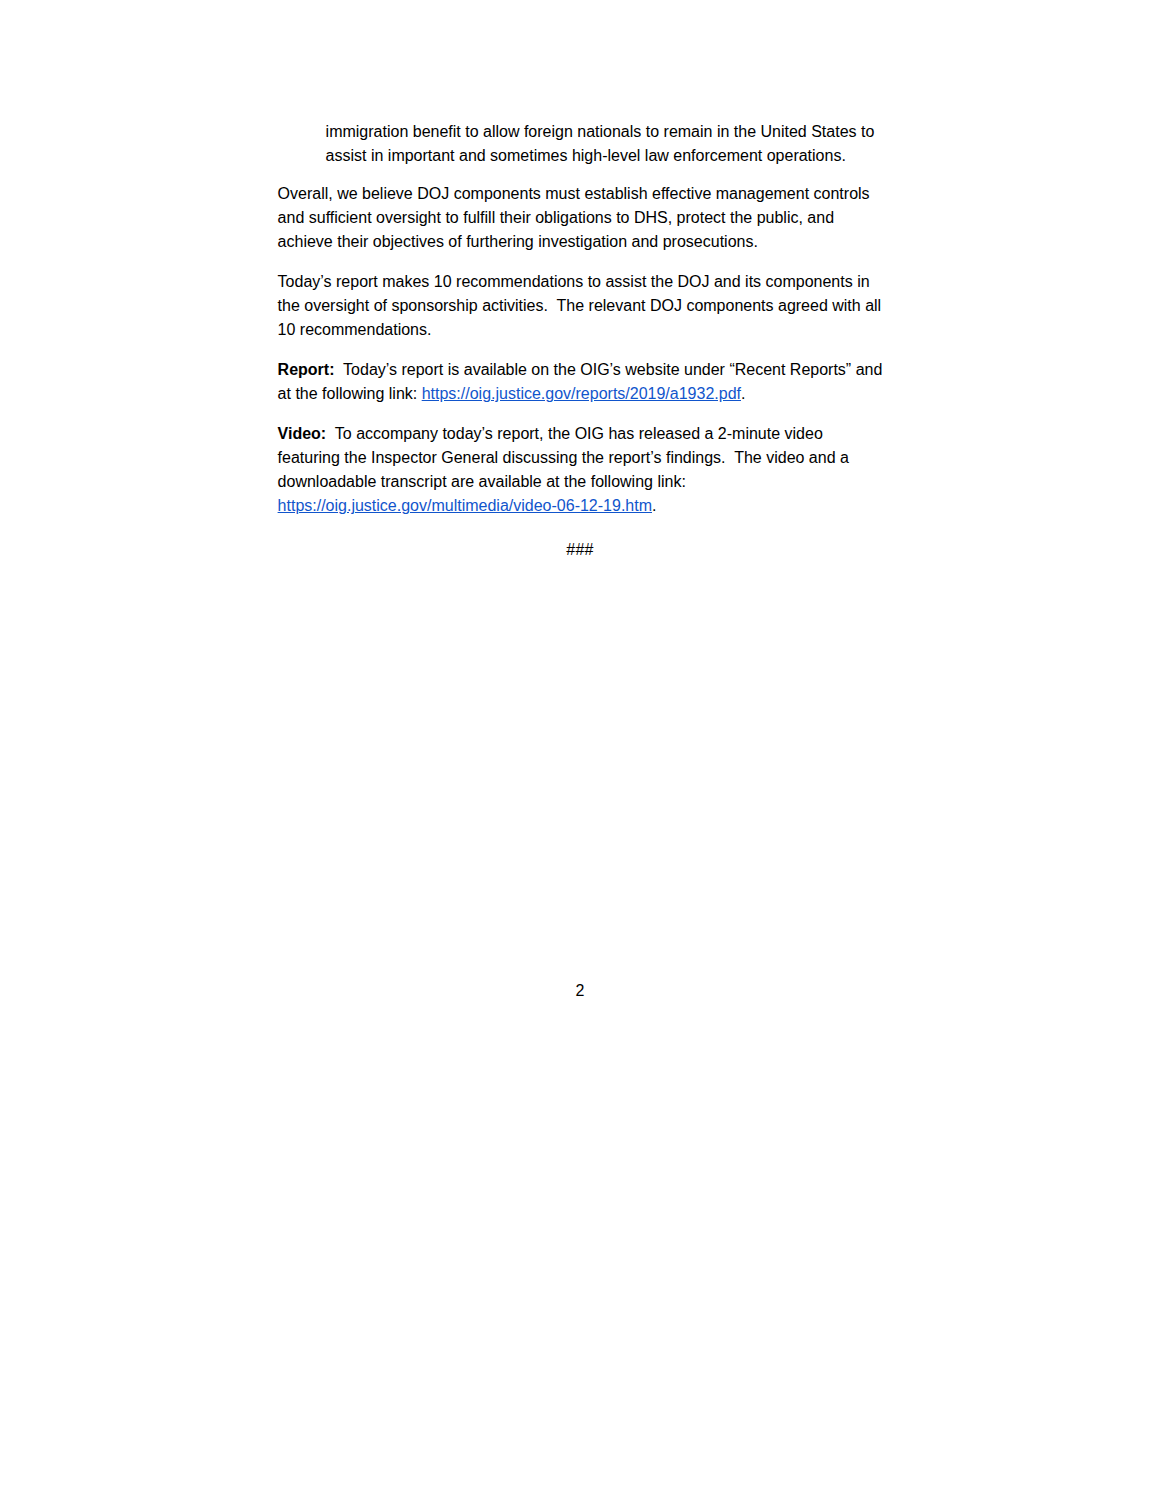immigration benefit to allow foreign nationals to remain in the United States to assist in important and sometimes high-level law enforcement operations.
Overall, we believe DOJ components must establish effective management controls and sufficient oversight to fulfill their obligations to DHS, protect the public, and achieve their objectives of furthering investigation and prosecutions.
Today’s report makes 10 recommendations to assist the DOJ and its components in the oversight of sponsorship activities. The relevant DOJ components agreed with all 10 recommendations.
Report: Today’s report is available on the OIG’s website under “Recent Reports” and at the following link: https://oig.justice.gov/reports/2019/a1932.pdf.
Video: To accompany today’s report, the OIG has released a 2-minute video featuring the Inspector General discussing the report’s findings. The video and a downloadable transcript are available at the following link: https://oig.justice.gov/multimedia/video-06-12-19.htm.
###
2